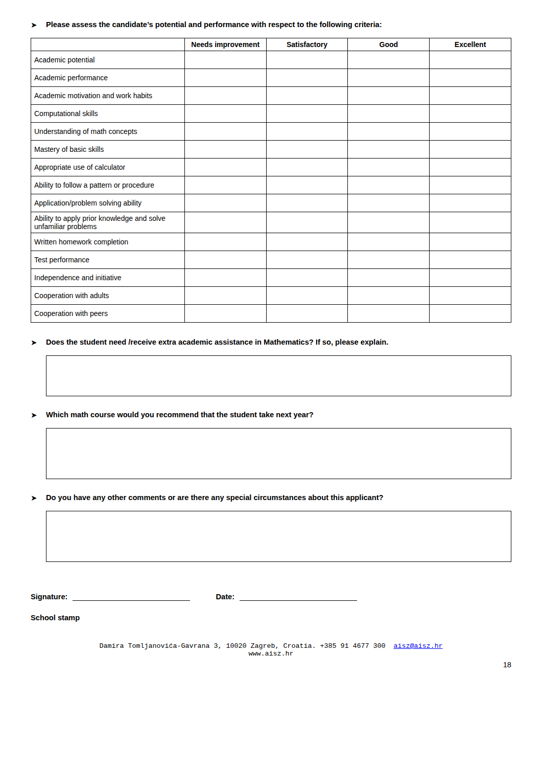Please assess the candidate’s potential and performance with respect to the following criteria:
| | Needs improvement | Satisfactory | Good | Excellent |
| --- | --- | --- | --- | --- |
| Academic potential | | | | |
| Academic performance | | | | |
| Academic motivation and work habits | | | | |
| Computational skills | | | | |
| Understanding of math concepts | | | | |
| Mastery of basic skills | | | | |
| Appropriate use of calculator | | | | |
| Ability to follow a pattern or procedure | | | | |
| Application/problem solving ability | | | | |
| Ability to apply prior knowledge and solve unfamiliar problems | | | | |
| Written homework completion | | | | |
| Test performance | | | | |
| Independence and initiative | | | | |
| Cooperation with adults | | | | |
| Cooperation with peers | | | | |
Does the student need /receive extra academic assistance in Mathematics? If so, please explain.
Which math course would you recommend that the student take next year?
Do you have any other comments or are there any special circumstances about this applicant?
Signature: Date:
School stamp
Damira Tomljanovića-Gavrana 3, 10020 Zagreb, Croatia. +385 91 4677 300 aisz@aisz.hr
www.aisz.hr
18